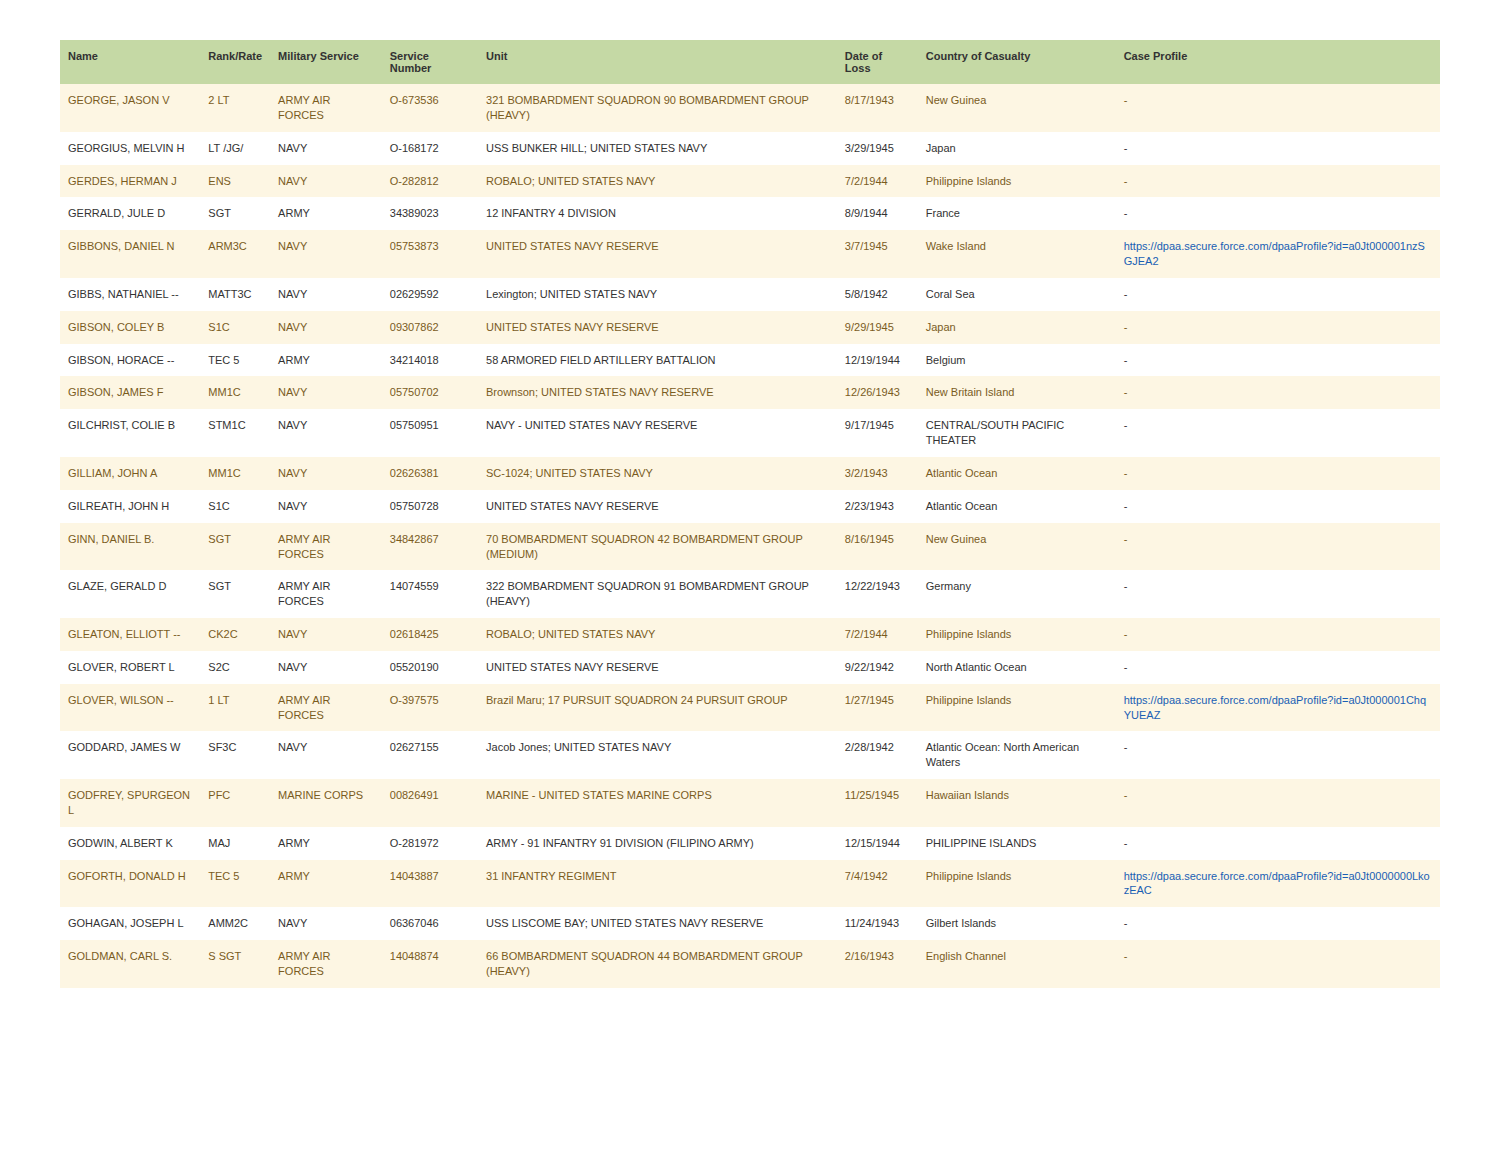| Name | Rank/Rate | Military Service | Service Number | Unit | Date of Loss | Country of Casualty | Case Profile |
| --- | --- | --- | --- | --- | --- | --- | --- |
| GEORGE, JASON V | 2 LT | ARMY AIR FORCES | O-673536 | 321 BOMBARDMENT SQUADRON 90 BOMBARDMENT GROUP (HEAVY) | 8/17/1943 | New Guinea | - |
| GEORGIUS, MELVIN H | LT /JG/ | NAVY | O-168172 | USS BUNKER HILL; UNITED STATES NAVY | 3/29/1945 | Japan | - |
| GERDES, HERMAN J | ENS | NAVY | O-282812 | ROBALO; UNITED STATES NAVY | 7/2/1944 | Philippine Islands | - |
| GERRALD, JULE D | SGT | ARMY | 34389023 | 12 INFANTRY 4 DIVISION | 8/9/1944 | France | - |
| GIBBONS, DANIEL N | ARM3C | NAVY | 05753873 | UNITED STATES NAVY RESERVE | 3/7/1945 | Wake Island | https://dpaa.secure.force.com/dpaaProfile?id=a0Jt000001nzSGJEA2 |
| GIBBS, NATHANIEL -- | MATT3C | NAVY | 02629592 | Lexington; UNITED STATES NAVY | 5/8/1942 | Coral Sea | - |
| GIBSON, COLEY B | S1C | NAVY | 09307862 | UNITED STATES NAVY RESERVE | 9/29/1945 | Japan | - |
| GIBSON, HORACE -- | TEC 5 | ARMY | 34214018 | 58 ARMORED FIELD ARTILLERY BATTALION | 12/19/1944 | Belgium | - |
| GIBSON, JAMES F | MM1C | NAVY | 05750702 | Brownson; UNITED STATES NAVY RESERVE | 12/26/1943 | New Britain Island | - |
| GILCHRIST, COLIE B | STM1C | NAVY | 05750951 | NAVY - UNITED STATES NAVY RESERVE | 9/17/1945 | CENTRAL/SOUTH PACIFIC THEATER | - |
| GILLIAM, JOHN A | MM1C | NAVY | 02626381 | SC-1024; UNITED STATES NAVY | 3/2/1943 | Atlantic Ocean | - |
| GILREATH, JOHN H | S1C | NAVY | 05750728 | UNITED STATES NAVY RESERVE | 2/23/1943 | Atlantic Ocean | - |
| GINN, DANIEL B. | SGT | ARMY AIR FORCES | 34842867 | 70 BOMBARDMENT SQUADRON 42 BOMBARDMENT GROUP (MEDIUM) | 8/16/1945 | New Guinea | - |
| GLAZE, GERALD D | SGT | ARMY AIR FORCES | 14074559 | 322 BOMBARDMENT SQUADRON 91 BOMBARDMENT GROUP (HEAVY) | 12/22/1943 | Germany | - |
| GLEATON, ELLIOTT -- | CK2C | NAVY | 02618425 | ROBALO; UNITED STATES NAVY | 7/2/1944 | Philippine Islands | - |
| GLOVER, ROBERT L | S2C | NAVY | 05520190 | UNITED STATES NAVY RESERVE | 9/22/1942 | North Atlantic Ocean | - |
| GLOVER, WILSON -- | 1 LT | ARMY AIR FORCES | O-397575 | Brazil Maru; 17 PURSUIT SQUADRON 24 PURSUIT GROUP | 1/27/1945 | Philippine Islands | https://dpaa.secure.force.com/dpaaProfile?id=a0Jt000001ChqYUEAZ |
| GODDARD, JAMES W | SF3C | NAVY | 02627155 | Jacob Jones; UNITED STATES NAVY | 2/28/1942 | Atlantic Ocean: North American Waters | - |
| GODFREY, SPURGEON L | PFC | MARINE CORPS | 00826491 | MARINE - UNITED STATES MARINE CORPS | 11/25/1945 | Hawaiian Islands | - |
| GODWIN, ALBERT K | MAJ | ARMY | O-281972 | ARMY - 91 INFANTRY 91 DIVISION (FILIPINO ARMY) | 12/15/1944 | PHILIPPINE ISLANDS | - |
| GOFORTH, DONALD H | TEC 5 | ARMY | 14043887 | 31 INFANTRY REGIMENT | 7/4/1942 | Philippine Islands | https://dpaa.secure.force.com/dpaaProfile?id=a0Jt0000000LkozEAC |
| GOHAGAN, JOSEPH L | AMM2C | NAVY | 06367046 | USS LISCOME BAY; UNITED STATES NAVY RESERVE | 11/24/1943 | Gilbert Islands | - |
| GOLDMAN, CARL S. | S SGT | ARMY AIR FORCES | 14048874 | 66 BOMBARDMENT SQUADRON 44 BOMBARDMENT GROUP (HEAVY) | 2/16/1943 | English Channel | - |